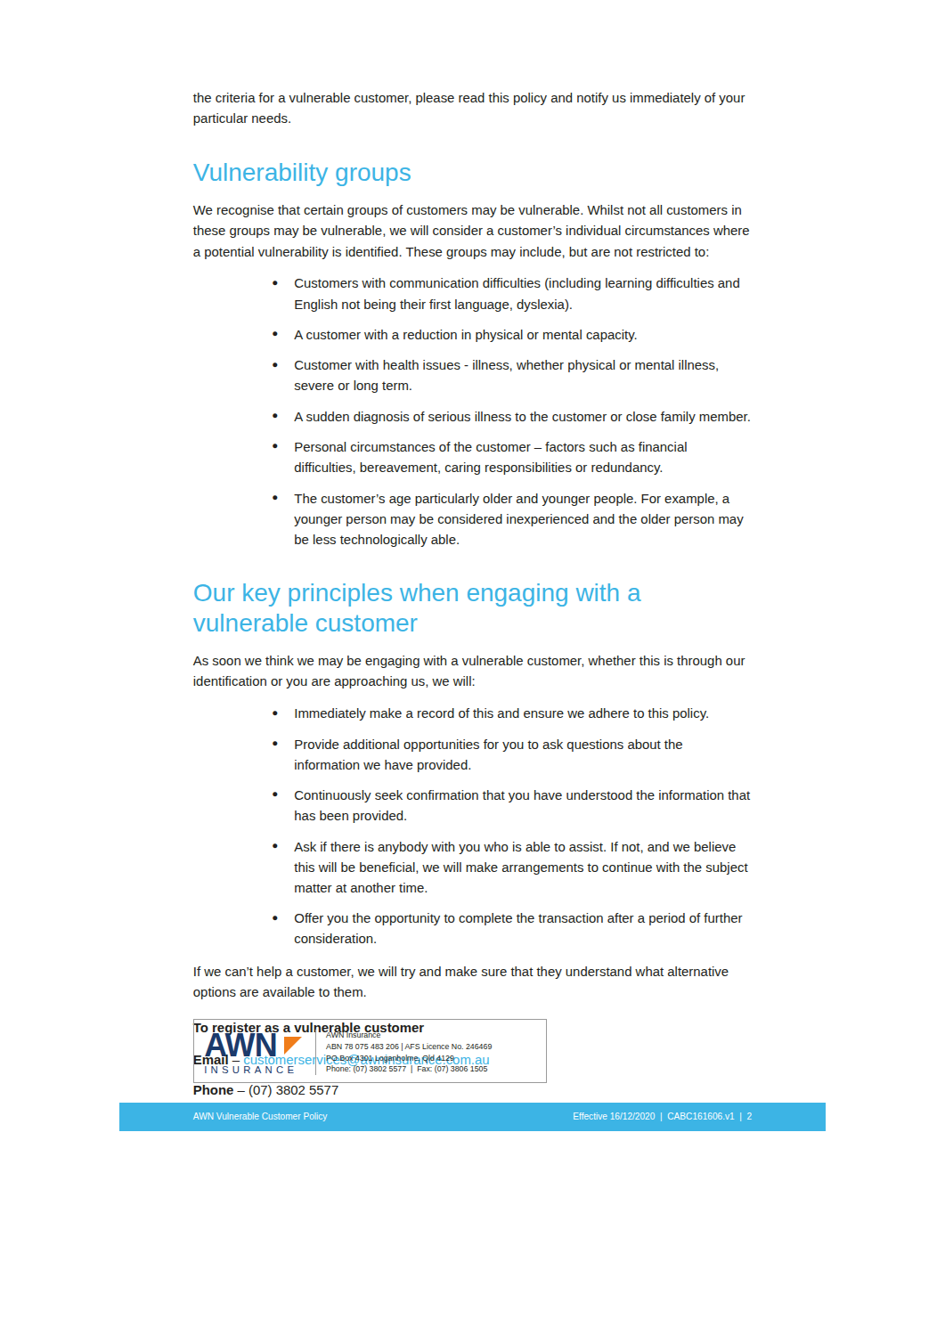the criteria for a vulnerable customer, please read this policy and notify us immediately of your particular needs.
Vulnerability groups
We recognise that certain groups of customers may be vulnerable. Whilst not all customers in these groups may be vulnerable, we will consider a customer’s individual circumstances where a potential vulnerability is identified. These groups may include, but are not restricted to:
Customers with communication difficulties (including learning difficulties and English not being their first language, dyslexia).
A customer with a reduction in physical or mental capacity.
Customer with health issues - illness, whether physical or mental illness, severe or long term.
A sudden diagnosis of serious illness to the customer or close family member.
Personal circumstances of the customer – factors such as financial difficulties, bereavement, caring responsibilities or redundancy.
The customer’s age particularly older and younger people. For example, a younger person may be considered inexperienced and the older person may be less technologically able.
Our key principles when engaging with a vulnerable customer
As soon we think we may be engaging with a vulnerable customer, whether this is through our identification or you are approaching us, we will:
Immediately make a record of this and ensure we adhere to this policy.
Provide additional opportunities for you to ask questions about the information we have provided.
Continuously seek confirmation that you have understood the information that has been provided.
Ask if there is anybody with you who is able to assist. If not, and we believe this will be beneficial, we will make arrangements to continue with the subject matter at another time.
Offer you the opportunity to complete the transaction after a period of further consideration.
If we can’t help a customer, we will try and make sure that they understand what alternative options are available to them.
To register as a vulnerable customer
Email – customerservices@awninsurance.com.au
Phone – (07) 3802 5577
In Writing - Customer Services Team, 3801-3803 Pacific Highway, Tanah Merah, QLD 4129.
AWN
INSURANCE
AWN Insurance
ABN 78 075 483 206 | AFS Licence No. 246469
PO Box 4301 Loganholme, Qld 4129
Phone: (07) 3802 5577 | Fax: (07) 3806 1505
AWN Vulnerable Customer Policy
Effective 16/12/2020 | CABC161606.v1 | 2